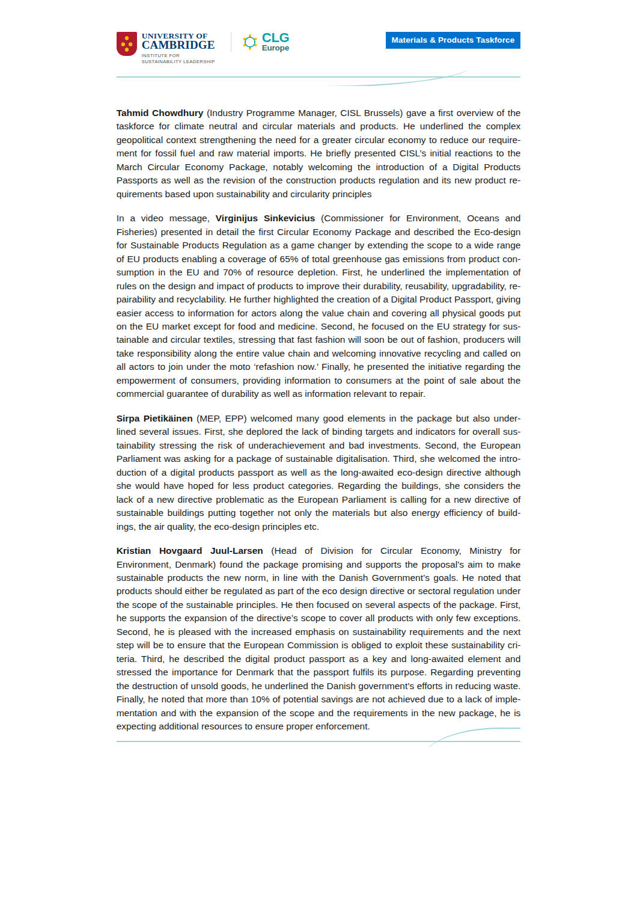Materials & Products Taskforce
University of
Cambridge
Institute for
Sustainability Leadership
CLGEurope
Tahmid Chowdhury (Industry Programme Manager, CISL Brussels) gave a first overview of the taskforce for climate neutral and circular materials and products. He underlined the complex geopolitical context strengthening the need for a greater circular economy to reduce our requirement for fossil fuel and raw material imports. He briefly presented CISL’s initial reactions to the March Circular Economy Package, notably welcoming the introduction of a Digital Products Passports as well as the revision of the construction products regulation and its new product requirements based upon sustainability and circularity principles
In a video message, Virginijus Sinkevicius (Commissioner for Environment, Oceans and Fisheries) presented in detail the first Circular Economy Package and described the Eco-design for Sustainable Products Regulation as a game changer by extending the scope to a wide range of EU products enabling a coverage of 65% of total greenhouse gas emissions from product consumption in the EU and 70% of resource depletion. First, he underlined the implementation of rules on the design and impact of products to improve their durability, reusability, upgradability, repairability and recyclability. He further highlighted the creation of a Digital Product Passport, giving easier access to information for actors along the value chain and covering all physical goods put on the EU market except for food and medicine. Second, he focused on the EU strategy for sustainable and circular textiles, stressing that fast fashion will soon be out of fashion, producers will take responsibility along the entire value chain and welcoming innovative recycling and called on all actors to join under the moto ‘refashion now.’ Finally, he presented the initiative regarding the empowerment of consumers, providing information to consumers at the point of sale about the commercial guarantee of durability as well as information relevant to repair.
Sirpa Pietikäinen (MEP, EPP) welcomed many good elements in the package but also underlined several issues. First, she deplored the lack of binding targets and indicators for overall sustainability stressing the risk of underachievement and bad investments. Second, the European Parliament was asking for a package of sustainable digitalisation. Third, she welcomed the introduction of a digital products passport as well as the long-awaited eco-design directive although she would have hoped for less product categories. Regarding the buildings, she considers the lack of a new directive problematic as the European Parliament is calling for a new directive of sustainable buildings putting together not only the materials but also energy efficiency of buildings, the air quality, the eco-design principles etc.
Kristian Hovgaard Juul-Larsen (Head of Division for Circular Economy, Ministry for Environment, Denmark) found the package promising and supports the proposal’s aim to make sustainable products the new norm, in line with the Danish Government’s goals. He noted that products should either be regulated as part of the eco design directive or sectoral regulation under the scope of the sustainable principles. He then focused on several aspects of the package. First, he supports the expansion of the directive’s scope to cover all products with only few exceptions. Second, he is pleased with the increased emphasis on sustainability requirements and the next step will be to ensure that the European Commission is obliged to exploit these sustainability criteria. Third, he described the digital product passport as a key and long-awaited element and stressed the importance for Denmark that the passport fulfils its purpose. Regarding preventing the destruction of unsold goods, he underlined the Danish government’s efforts in reducing waste. Finally, he noted that more than 10% of potential savings are not achieved due to a lack of implementation and with the expansion of the scope and the requirements in the new package, he is expecting additional resources to ensure proper enforcement.